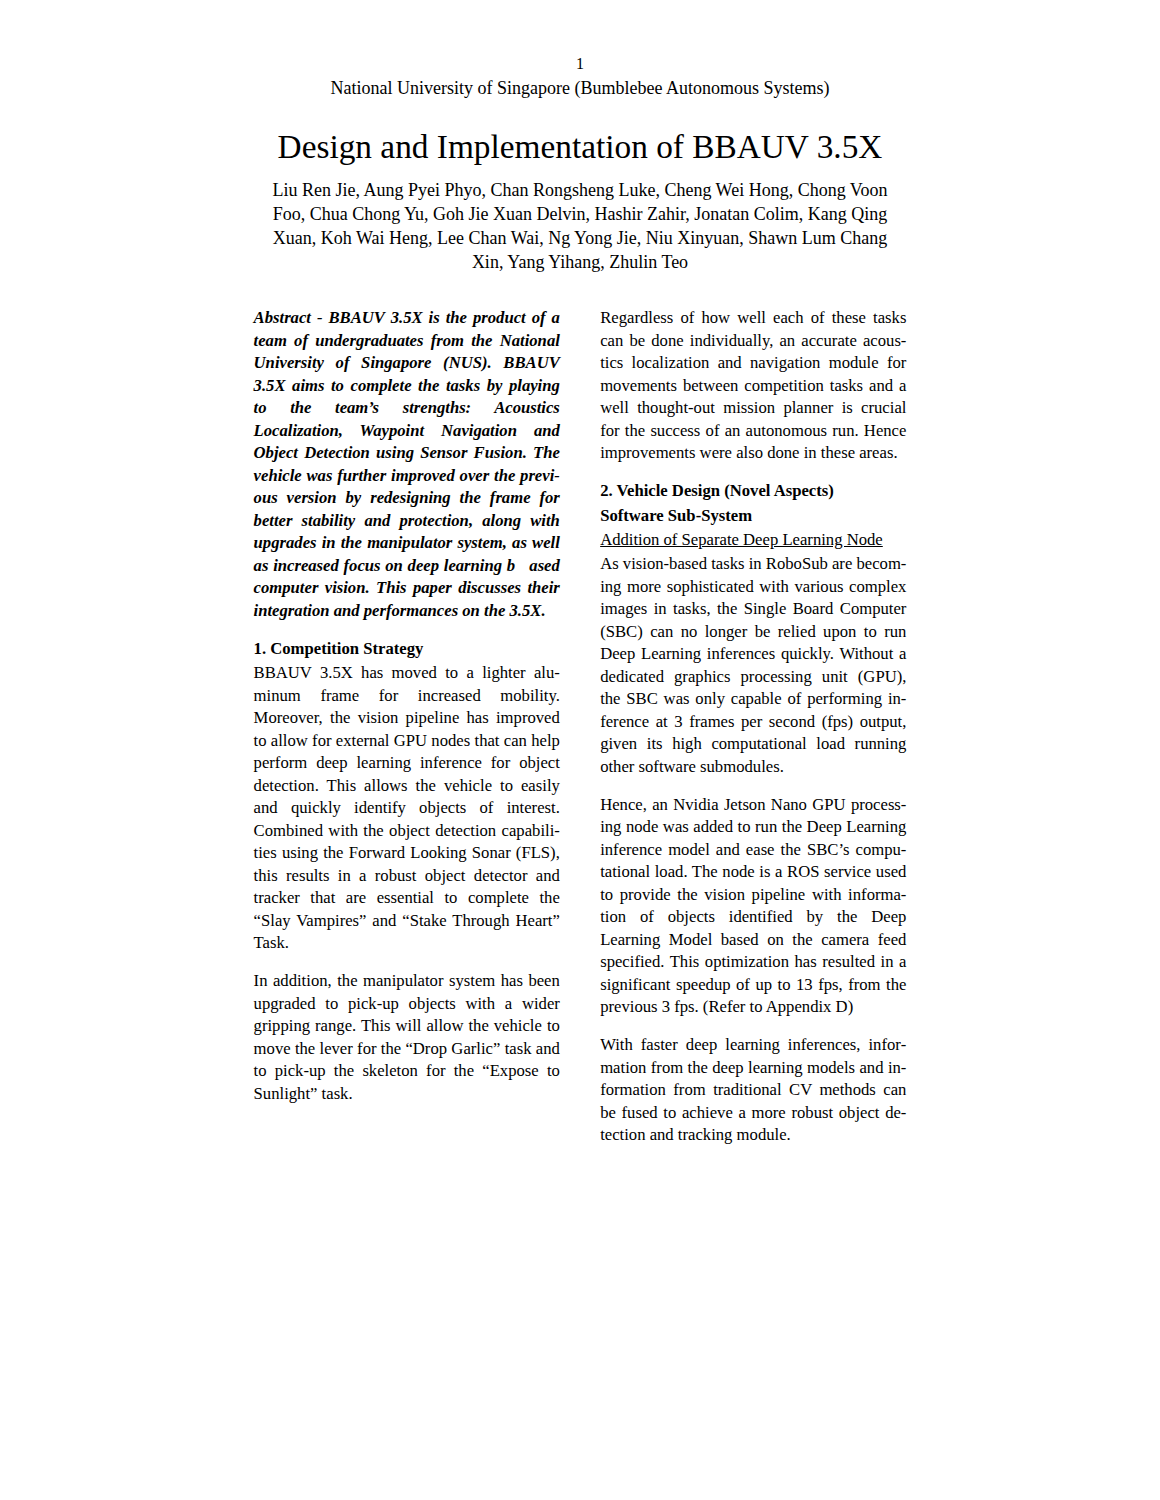1
National University of Singapore (Bumblebee Autonomous Systems)
Design and Implementation of BBAUV 3.5X
Liu Ren Jie, Aung Pyei Phyo, Chan Rongsheng Luke, Cheng Wei Hong, Chong Voon Foo, Chua Chong Yu, Goh Jie Xuan Delvin, Hashir Zahir, Jonatan Colim, Kang Qing Xuan, Koh Wai Heng, Lee Chan Wai, Ng Yong Jie, Niu Xinyuan, Shawn Lum Chang Xin, Yang Yihang, Zhulin Teo
Abstract - BBAUV 3.5X is the product of a team of undergraduates from the National University of Singapore (NUS). BBAUV 3.5X aims to complete the tasks by playing to the team’s strengths: Acoustics Localization, Waypoint Navigation and Object Detection using Sensor Fusion. The vehicle was further improved over the previous version by redesigning the frame for better stability and protection, along with upgrades in the manipulator system, as well as increased focus on deep learning b ased computer vision. This paper discusses their integration and performances on the 3.5X.
1. Competition Strategy
BBAUV 3.5X has moved to a lighter aluminum frame for increased mobility. Moreover, the vision pipeline has improved to allow for external GPU nodes that can help perform deep learning inference for object detection. This allows the vehicle to easily and quickly identify objects of interest. Combined with the object detection capabilities using the Forward Looking Sonar (FLS), this results in a robust object detector and tracker that are essential to complete the “Slay Vampires” and “Stake Through Heart” Task.
In addition, the manipulator system has been upgraded to pick-up objects with a wider gripping range. This will allow the vehicle to move the lever for the “Drop Garlic” task and to pick-up the skeleton for the “Expose to Sunlight” task.
Regardless of how well each of these tasks can be done individually, an accurate acoustics localization and navigation module for movements between competition tasks and a well thought-out mission planner is crucial for the success of an autonomous run. Hence improvements were also done in these areas.
2. Vehicle Design (Novel Aspects)
Software Sub-System
Addition of Separate Deep Learning Node
As vision-based tasks in RoboSub are becoming more sophisticated with various complex images in tasks, the Single Board Computer (SBC) can no longer be relied upon to run Deep Learning inferences quickly. Without a dedicated graphics processing unit (GPU), the SBC was only capable of performing inference at 3 frames per second (fps) output, given its high computational load running other software submodules.
Hence, an Nvidia Jetson Nano GPU processing node was added to run the Deep Learning inference model and ease the SBC’s computational load. The node is a ROS service used to provide the vision pipeline with information of objects identified by the Deep Learning Model based on the camera feed specified. This optimization has resulted in a significant speedup of up to 13 fps, from the previous 3 fps. (Refer to Appendix D)
With faster deep learning inferences, information from the deep learning models and information from traditional CV methods can be fused to achieve a more robust object detection and tracking module.